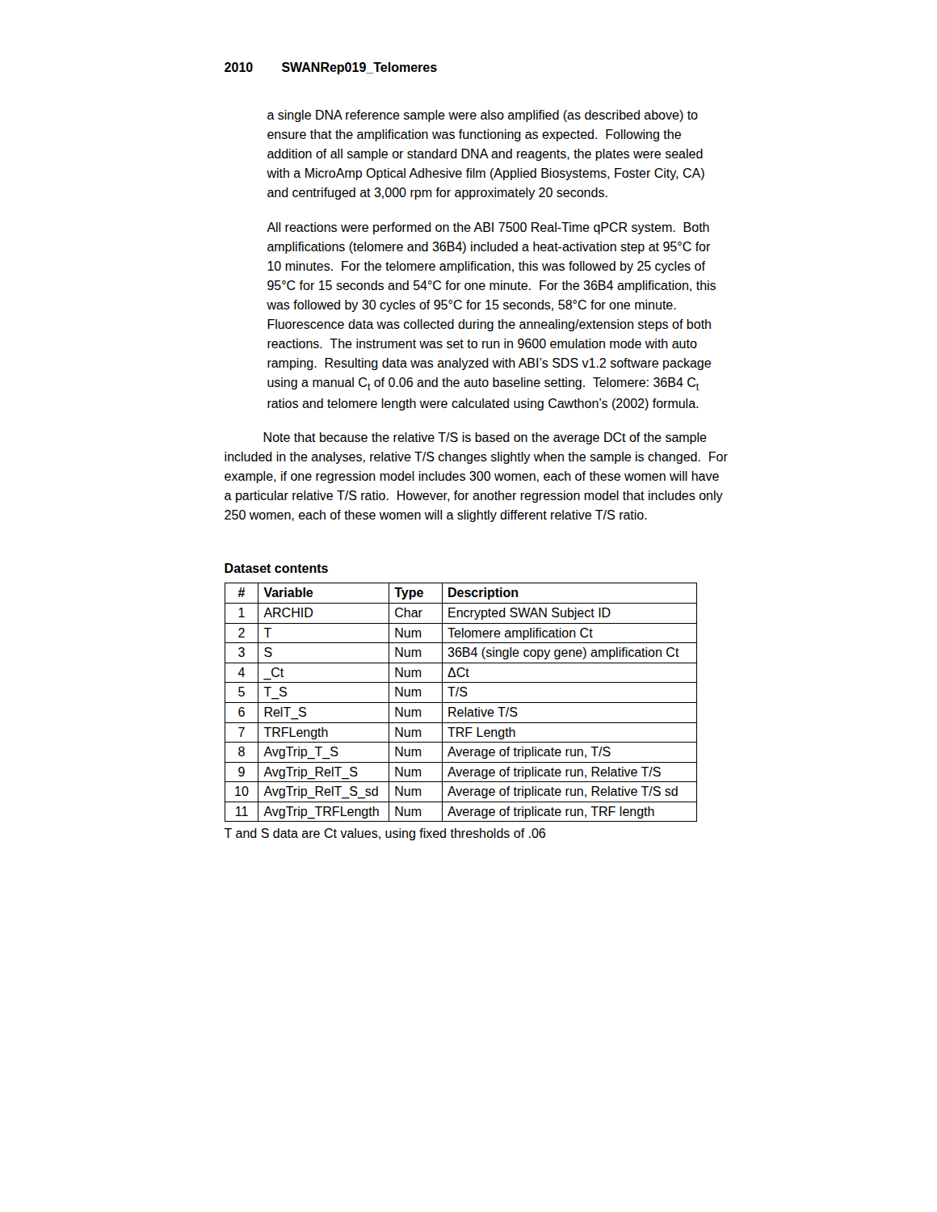2010 SWANRep019_Telomeres
a single DNA reference sample were also amplified (as described above) to ensure that the amplification was functioning as expected. Following the addition of all sample or standard DNA and reagents, the plates were sealed with a MicroAmp Optical Adhesive film (Applied Biosystems, Foster City, CA) and centrifuged at 3,000 rpm for approximately 20 seconds.
All reactions were performed on the ABI 7500 Real-Time qPCR system. Both amplifications (telomere and 36B4) included a heat-activation step at 95°C for 10 minutes. For the telomere amplification, this was followed by 25 cycles of 95°C for 15 seconds and 54°C for one minute. For the 36B4 amplification, this was followed by 30 cycles of 95°C for 15 seconds, 58°C for one minute. Fluorescence data was collected during the annealing/extension steps of both reactions. The instrument was set to run in 9600 emulation mode with auto ramping. Resulting data was analyzed with ABI’s SDS v1.2 software package using a manual Ct of 0.06 and the auto baseline setting. Telomere: 36B4 Ct ratios and telomere length were calculated using Cawthon’s (2002) formula.
Note that because the relative T/S is based on the average DCt of the sample included in the analyses, relative T/S changes slightly when the sample is changed. For example, if one regression model includes 300 women, each of these women will have a particular relative T/S ratio. However, for another regression model that includes only 250 women, each of these women will a slightly different relative T/S ratio.
Dataset contents
| # | Variable | Type | Description |
| --- | --- | --- | --- |
| 1 | ARCHID | Char | Encrypted SWAN Subject ID |
| 2 | T | Num | Telomere amplification Ct |
| 3 | S | Num | 36B4 (single copy gene) amplification Ct |
| 4 | _Ct | Num | ΔCt |
| 5 | T_S | Num | T/S |
| 6 | RelT_S | Num | Relative T/S |
| 7 | TRFLength | Num | TRF Length |
| 8 | AvgTrip_T_S | Num | Average of triplicate run, T/S |
| 9 | AvgTrip_RelT_S | Num | Average of triplicate run, Relative T/S |
| 10 | AvgTrip_RelT_S_sd | Num | Average of triplicate run, Relative T/S sd |
| 11 | AvgTrip_TRFLength | Num | Average of triplicate run, TRF length |
T and S data are Ct values, using fixed thresholds of .06